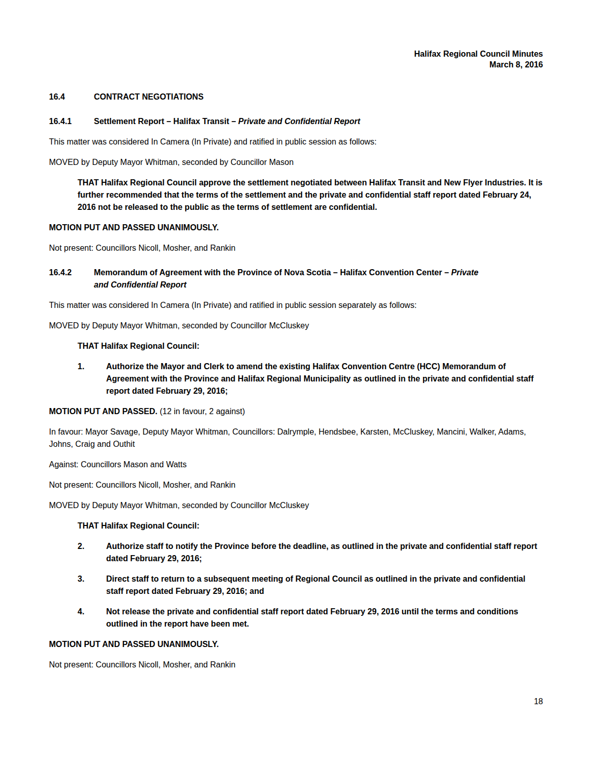Halifax Regional Council Minutes
March 8, 2016
16.4 CONTRACT NEGOTIATIONS
16.4.1 Settlement Report – Halifax Transit – Private and Confidential Report
This matter was considered In Camera (In Private) and ratified in public session as follows:
MOVED by Deputy Mayor Whitman, seconded by Councillor Mason
THAT Halifax Regional Council approve the settlement negotiated between Halifax Transit and New Flyer Industries. It is further recommended that the terms of the settlement and the private and confidential staff report dated February 24, 2016 not be released to the public as the terms of settlement are confidential.
MOTION PUT AND PASSED UNANIMOUSLY.
Not present: Councillors Nicoll, Mosher, and Rankin
16.4.2 Memorandum of Agreement with the Province of Nova Scotia – Halifax Convention Center – Private and Confidential Report
This matter was considered In Camera (In Private) and ratified in public session separately as follows:
MOVED by Deputy Mayor Whitman, seconded by Councillor McCluskey
THAT Halifax Regional Council:
1. Authorize the Mayor and Clerk to amend the existing Halifax Convention Centre (HCC) Memorandum of Agreement with the Province and Halifax Regional Municipality as outlined in the private and confidential staff report dated February 29, 2016;
MOTION PUT AND PASSED. (12 in favour, 2 against)
In favour: Mayor Savage, Deputy Mayor Whitman, Councillors: Dalrymple, Hendsbee, Karsten, McCluskey, Mancini, Walker, Adams, Johns, Craig and Outhit
Against: Councillors Mason and Watts
Not present: Councillors Nicoll, Mosher, and Rankin
MOVED by Deputy Mayor Whitman, seconded by Councillor McCluskey
THAT Halifax Regional Council:
2. Authorize staff to notify the Province before the deadline, as outlined in the private and confidential staff report dated February 29, 2016;
3. Direct staff to return to a subsequent meeting of Regional Council as outlined in the private and confidential staff report dated February 29, 2016; and
4. Not release the private and confidential staff report dated February 29, 2016 until the terms and conditions outlined in the report have been met.
MOTION PUT AND PASSED UNANIMOUSLY.
Not present: Councillors Nicoll, Mosher, and Rankin
18